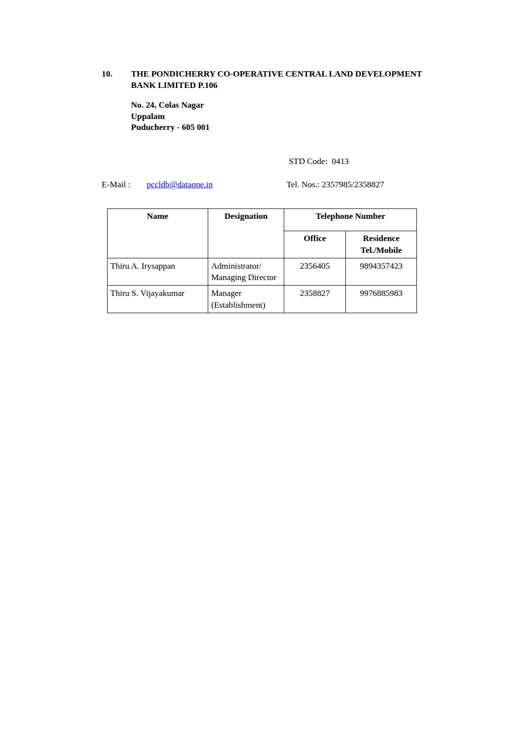10. The Pondicherry Co-operative Central Land Development Bank Limited P.106
No. 24, Colas Nagar
Uppalam
Puducherry - 605 001
STD Code: 0413
E-Mail : pccldb@dataone.in Tel. Nos.: 2357985/2358827
| Name | Designation | Telephone Number |
| --- | --- | --- |
| Office | Residence Tel./Mobile |
| Thiru A. Irysappan | Administrator/ Managing Director | 2356405 | 9894357423 |
| Thiru S. Vijayakumar | Manager (Establishment) | 2358827 | 9976885983 |